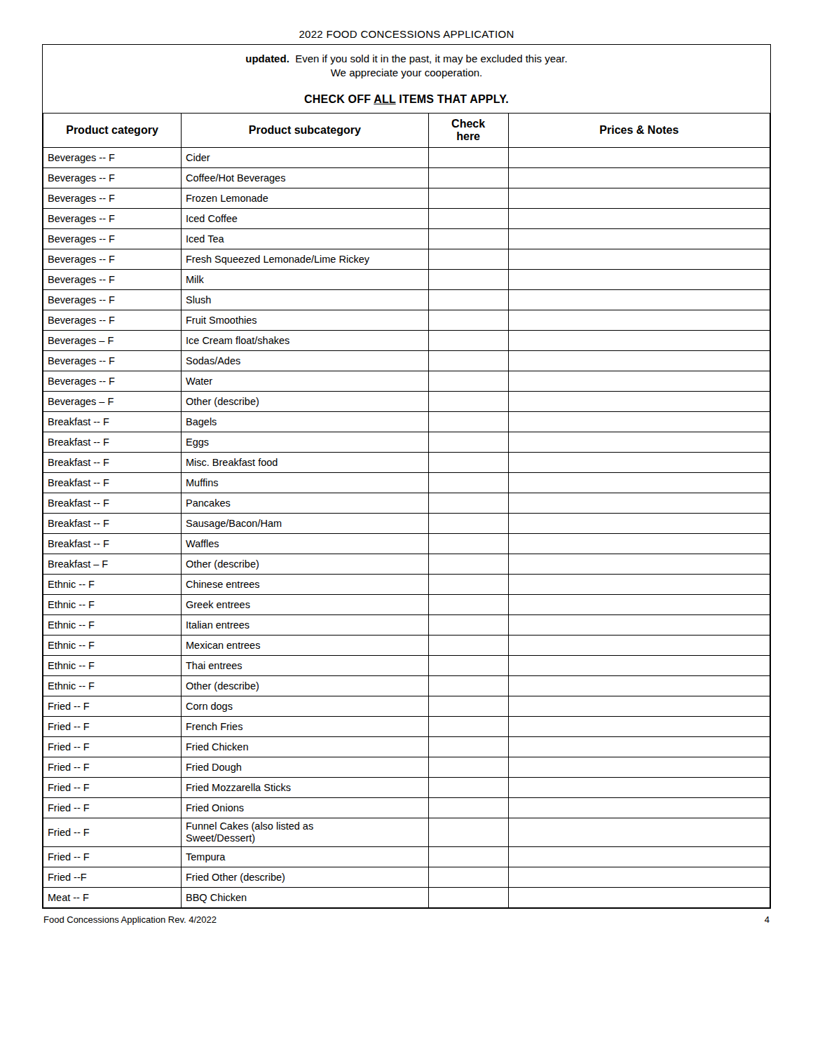2022 FOOD CONCESSIONS APPLICATION
updated. Even if you sold it in the past, it may be excluded this year.
We appreciate your cooperation.
CHECK OFF ALL ITEMS THAT APPLY.
| Product category | Product subcategory | Check here | Prices & Notes |
| --- | --- | --- | --- |
| Beverages -- F | Cider | | |
| Beverages -- F | Coffee/Hot Beverages | | |
| Beverages -- F | Frozen Lemonade | | |
| Beverages -- F | Iced Coffee | | |
| Beverages -- F | Iced Tea | | |
| Beverages -- F | Fresh Squeezed Lemonade/Lime Rickey | | |
| Beverages -- F | Milk | | |
| Beverages -- F | Slush | | |
| Beverages -- F | Fruit Smoothies | | |
| Beverages – F | Ice Cream float/shakes | | |
| Beverages -- F | Sodas/Ades | | |
| Beverages -- F | Water | | |
| Beverages – F | Other (describe) | | |
| Breakfast -- F | Bagels | | |
| Breakfast -- F | Eggs | | |
| Breakfast -- F | Misc. Breakfast food | | |
| Breakfast -- F | Muffins | | |
| Breakfast -- F | Pancakes | | |
| Breakfast -- F | Sausage/Bacon/Ham | | |
| Breakfast -- F | Waffles | | |
| Breakfast – F | Other (describe) | | |
| Ethnic -- F | Chinese entrees | | |
| Ethnic -- F | Greek entrees | | |
| Ethnic -- F | Italian entrees | | |
| Ethnic -- F | Mexican entrees | | |
| Ethnic -- F | Thai entrees | | |
| Ethnic -- F | Other (describe) | | |
| Fried -- F | Corn dogs | | |
| Fried -- F | French Fries | | |
| Fried -- F | Fried Chicken | | |
| Fried -- F | Fried Dough | | |
| Fried -- F | Fried Mozzarella Sticks | | |
| Fried -- F | Fried Onions | | |
| Fried -- F | Funnel Cakes (also listed as Sweet/Dessert) | | |
| Fried -- F | Tempura | | |
| Fried --F | Fried Other (describe) | | |
| Meat -- F | BBQ Chicken | | |
Food Concessions Application Rev. 4/2022 4